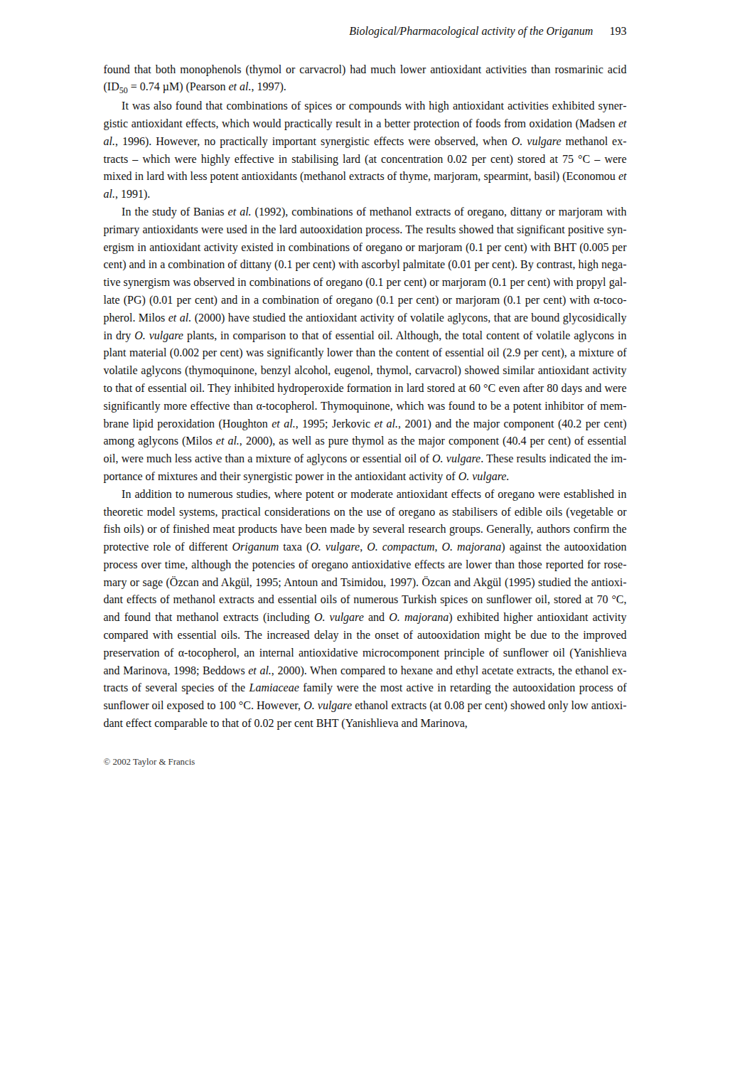Biological/Pharmacological activity of the Origanum 193
found that both monophenols (thymol or carvacrol) had much lower antioxidant activities than rosmarinic acid (ID50 = 0.74 µM) (Pearson et al., 1997).
It was also found that combinations of spices or compounds with high antioxidant activities exhibited synergistic antioxidant effects, which would practically result in a better protection of foods from oxidation (Madsen et al., 1996). However, no practically important synergistic effects were observed, when O. vulgare methanol extracts – which were highly effective in stabilising lard (at concentration 0.02 per cent) stored at 75 °C – were mixed in lard with less potent antioxidants (methanol extracts of thyme, marjoram, spearmint, basil) (Economou et al., 1991).
In the study of Banias et al. (1992), combinations of methanol extracts of oregano, dittany or marjoram with primary antioxidants were used in the lard autooxidation process. The results showed that significant positive synergism in antioxidant activity existed in combinations of oregano or marjoram (0.1 per cent) with BHT (0.005 per cent) and in a combination of dittany (0.1 per cent) with ascorbyl palmitate (0.01 per cent). By contrast, high negative synergism was observed in combinations of oregano (0.1 per cent) or marjoram (0.1 per cent) with propyl gallate (PG) (0.01 per cent) and in a combination of oregano (0.1 per cent) or marjoram (0.1 per cent) with α-tocopherol. Milos et al. (2000) have studied the antioxidant activity of volatile aglycons, that are bound glycosidically in dry O. vulgare plants, in comparison to that of essential oil. Although, the total content of volatile aglycons in plant material (0.002 per cent) was significantly lower than the content of essential oil (2.9 per cent), a mixture of volatile aglycons (thymoquinone, benzyl alcohol, eugenol, thymol, carvacrol) showed similar antioxidant activity to that of essential oil. They inhibited hydroperoxide formation in lard stored at 60 °C even after 80 days and were significantly more effective than α-tocopherol. Thymoquinone, which was found to be a potent inhibitor of membrane lipid peroxidation (Houghton et al., 1995; Jerkovic et al., 2001) and the major component (40.2 per cent) among aglycons (Milos et al., 2000), as well as pure thymol as the major component (40.4 per cent) of essential oil, were much less active than a mixture of aglycons or essential oil of O. vulgare. These results indicated the importance of mixtures and their synergistic power in the antioxidant activity of O. vulgare.
In addition to numerous studies, where potent or moderate antioxidant effects of oregano were established in theoretic model systems, practical considerations on the use of oregano as stabilisers of edible oils (vegetable or fish oils) or of finished meat products have been made by several research groups. Generally, authors confirm the protective role of different Origanum taxa (O. vulgare, O. compactum, O. majorana) against the autooxidation process over time, although the potencies of oregano antioxidative effects are lower than those reported for rosemary or sage (Özcan and Akgül, 1995; Antoun and Tsimidou, 1997). Özcan and Akgül (1995) studied the antioxidant effects of methanol extracts and essential oils of numerous Turkish spices on sunflower oil, stored at 70 °C, and found that methanol extracts (including O. vulgare and O. majorana) exhibited higher antioxidant activity compared with essential oils. The increased delay in the onset of autooxidation might be due to the improved preservation of α-tocopherol, an internal antioxidative microcomponent principle of sunflower oil (Yanishlieva and Marinova, 1998; Beddows et al., 2000). When compared to hexane and ethyl acetate extracts, the ethanol extracts of several species of the Lamiaceae family were the most active in retarding the autooxidation process of sunflower oil exposed to 100 °C. However, O. vulgare ethanol extracts (at 0.08 per cent) showed only low antioxidant effect comparable to that of 0.02 per cent BHT (Yanishlieva and Marinova,
© 2002 Taylor & Francis